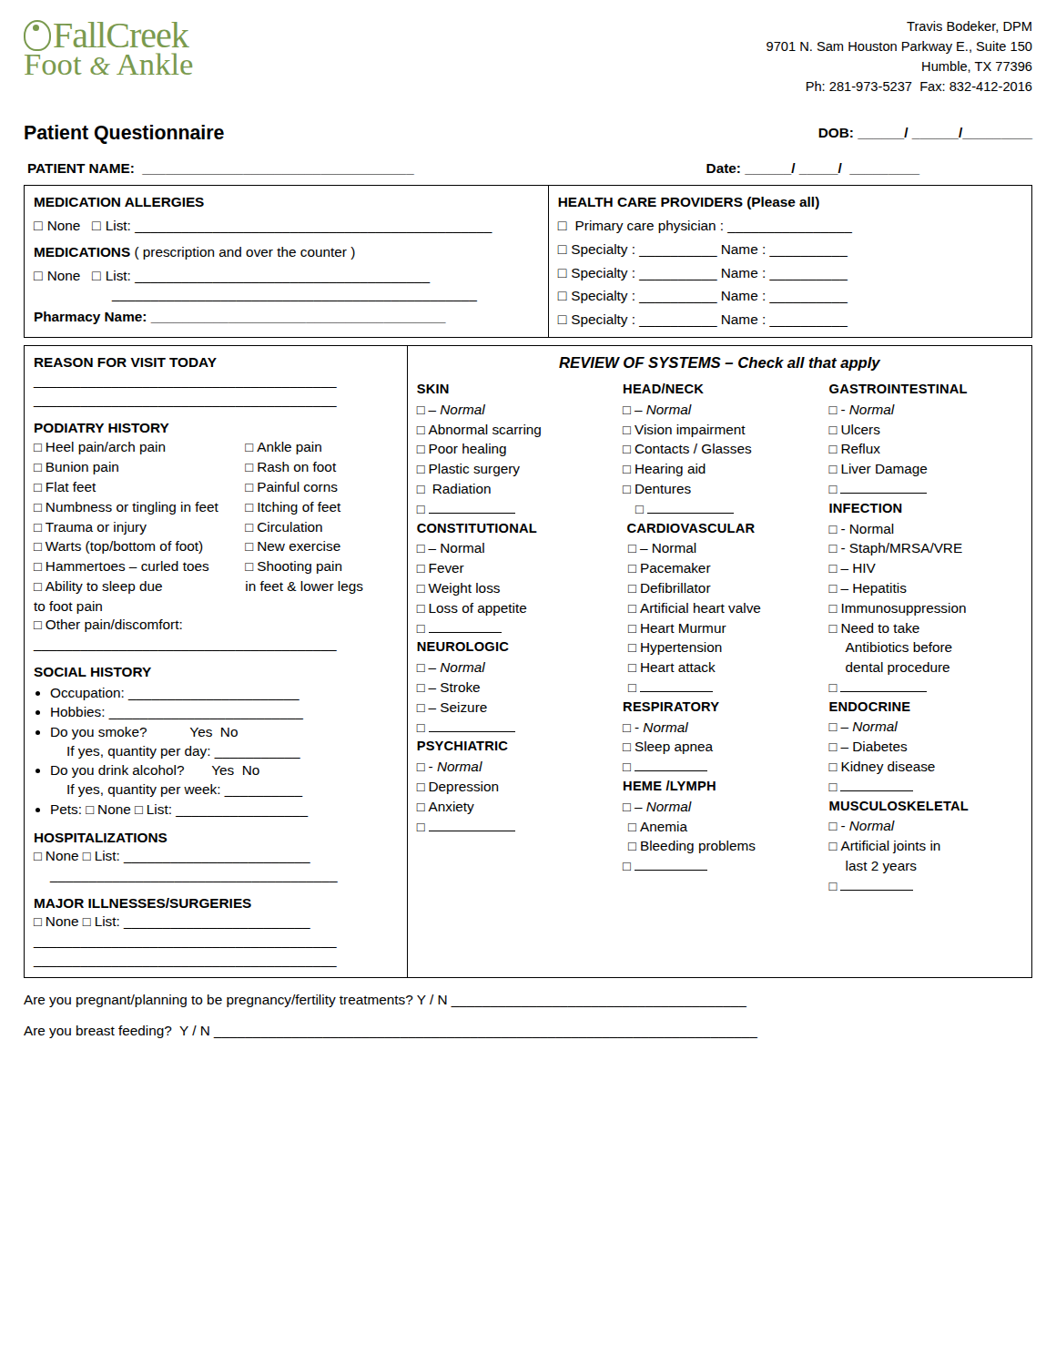FallCreek
Foot & Ankle
Travis Bodeker, DPM
9701 N. Sam Houston Parkway E., Suite 150
Humble, TX 77396
Ph: 281-973-5237 Fax: 832-412-2016
Patient Questionnaire
DOB: ______/ ______/_________
PATIENT NAME: ___________________________________
Date: ______/ _____/ _________
| MEDICATION ALLERGIES None List: ______________________________________________ MEDICATIONS ( prescription and over the counter ) None List: ______________________________________ _______________________________________________ Pharmacy Name: ______________________________________ | HEALTH CARE PROVIDERS (Please all) Primary care physician : ________________ Specialty : __________ Name : __________ Specialty : __________ Name : __________ Specialty : __________ Name : __________ Specialty : __________ Name : __________ |
| REASON FOR VISIT TODAY _______________________________________ _______________________________________ PODIATRY HISTORY Heel pain/arch pain Bunion pain Flat feet Numbness or tingling in feet Trauma or injury Warts (top/bottom of foot) Hammertoes – curled toes Ability to sleep due Ankle pain Rash on foot Painful corns Itching of feet Circulation New exercise Shooting pain in feet & lower legs to foot pain Other pain/discomfort: _______________________________________ SOCIAL HISTORY Occupation: ______________________ Hobbies: _________________________ Do you smoke? Yes No If yes, quantity per day: ___________ Do you drink alcohol? Yes No If yes, quantity per week: __________ Pets: None List: _________________ HOSPITALIZATIONS None List: ________________________ _____________________________________ MAJOR ILLNESSES/SURGERIES None List: ________________________ _______________________________________ _______________________________________ | REVIEW OF SYSTEMS – Check all that apply SKIN – Normal Abnormal scarring Poor healing Plastic surgery Radiation CONSTITUTIONAL – Normal Fever Weight loss Loss of appetite NEUROLOGIC – Normal – Stroke – Seizure PSYCHIATRIC - Normal Depression Anxiety HEAD/NECK – Normal Vision impairment Contacts / Glasses Hearing aid Dentures CARDIOVASCULAR – Normal Pacemaker Defibrillator Artificial heart valve Heart Murmur Hypertension Heart attack RESPIRATORY - Normal Sleep apnea HEME /LYMPH – Normal Anemia Bleeding problems GASTROINTESTINAL - Normal Ulcers Reflux Liver Damage INFECTION - Normal - Staph/MRSA/VRE – HIV – Hepatitis Immunosuppression Need to take Antibiotics before dental procedure ENDOCRINE – Normal – Diabetes Kidney disease MUSCULOSKELETAL - Normal Artificial joints in last 2 years |
Are you pregnant/planning to be pregnancy/fertility treatments? Y / N ______________________________________
Are you breast feeding? Y / N ______________________________________________________________________